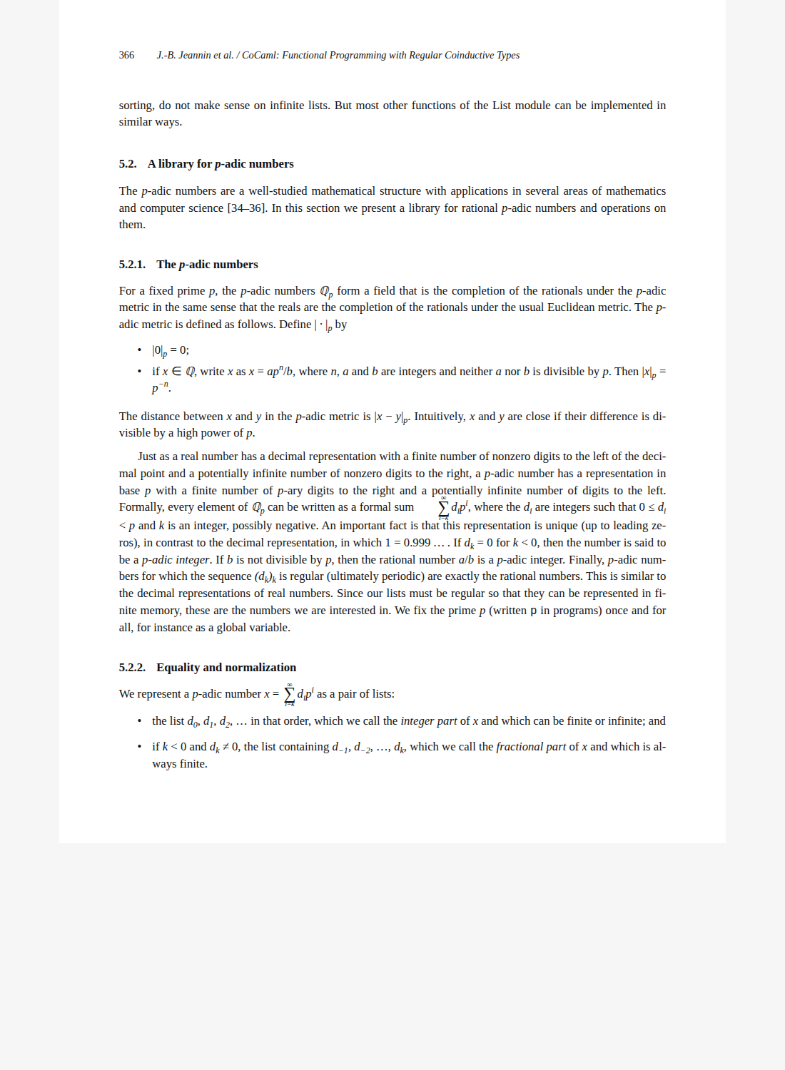366 J.-B. Jeannin et al. / CoCaml: Functional Programming with Regular Coinductive Types
sorting, do not make sense on infinite lists. But most other functions of the List module can be implemented in similar ways.
5.2. A library for p-adic numbers
The p-adic numbers are a well-studied mathematical structure with applications in several areas of mathematics and computer science [34–36]. In this section we present a library for rational p-adic numbers and operations on them.
5.2.1. The p-adic numbers
For a fixed prime p, the p-adic numbers ℚp form a field that is the completion of the rationals under the p-adic metric in the same sense that the reals are the completion of the rationals under the usual Euclidean metric. The p-adic metric is defined as follows. Define | · |p by
|0|p = 0;
if x ∈ ℚ, write x as x = apn/b, where n, a and b are integers and neither a nor b is divisible by p. Then |x|p = p−n.
The distance between x and y in the p-adic metric is |x − y|p. Intuitively, x and y are close if their difference is divisible by a high power of p.
Just as a real number has a decimal representation with a finite number of nonzero digits to the left of the decimal point and a potentially infinite number of nonzero digits to the right, a p-adic number has a representation in base p with a finite number of p-ary digits to the right and a potentially infinite number of digits to the left. Formally, every element of ℚp can be written as a formal sum ∞∑i=k dipi, where the di are integers such that 0 ≤ di < p and k is an integer, possibly negative. An important fact is that this representation is unique (up to leading zeros), in contrast to the decimal representation, in which 1 = 0.999 … . If dk = 0 for k < 0, then the number is said to be a p-adic integer. If b is not divisible by p, then the rational number a/b is a p-adic integer. Finally, p-adic numbers for which the sequence (dk)k is regular (ultimately periodic) are exactly the rational numbers. This is similar to the decimal representations of real numbers. Since our lists must be regular so that they can be represented in finite memory, these are the numbers we are interested in. We fix the prime p (written p in programs) once and for all, for instance as a global variable.
5.2.2. Equality and normalization
We represent a p-adic number x = ∞∑i=k dipi as a pair of lists:
the list d0, d1, d2, … in that order, which we call the integer part of x and which can be finite or infinite; and
if k < 0 and dk ≠ 0, the list containing d−1, d−2, …, dk, which we call the fractional part of x and which is always finite.